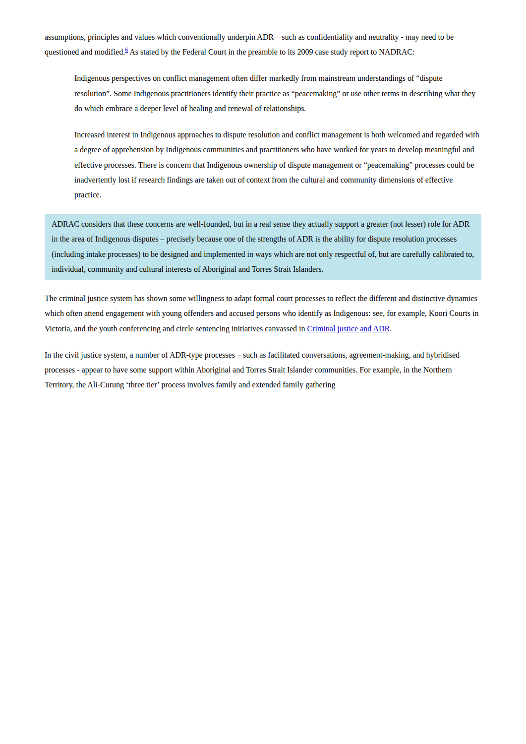assumptions, principles and values which conventionally underpin ADR – such as confidentiality and neutrality - may need to be questioned and modified.6 As stated by the Federal Court in the preamble to its 2009 case study report to NADRAC:
Indigenous perspectives on conflict management often differ markedly from mainstream understandings of “dispute resolution”. Some Indigenous practitioners identify their practice as “peacemaking” or use other terms in describing what they do which embrace a deeper level of healing and renewal of relationships.
Increased interest in Indigenous approaches to dispute resolution and conflict management is both welcomed and regarded with a degree of apprehension by Indigenous communities and practitioners who have worked for years to develop meaningful and effective processes. There is concern that Indigenous ownership of dispute management or “peacemaking” processes could be inadvertently lost if research findings are taken out of context from the cultural and community dimensions of effective practice.
ADRAC considers that these concerns are well-founded, but in a real sense they actually support a greater (not lesser) role for ADR in the area of Indigenous disputes – precisely because one of the strengths of ADR is the ability for dispute resolution processes (including intake processes) to be designed and implemented in ways which are not only respectful of, but are carefully calibrated to, individual, community and cultural interests of Aboriginal and Torres Strait Islanders.
The criminal justice system has shown some willingness to adapt formal court processes to reflect the different and distinctive dynamics which often attend engagement with young offenders and accused persons who identify as Indigenous: see, for example, Koori Courts in Victoria, and the youth conferencing and circle sentencing initiatives canvassed in Criminal justice and ADR.
In the civil justice system, a number of ADR-type processes – such as facilitated conversations, agreement-making, and hybridised processes - appear to have some support within Aboriginal and Torres Strait Islander communities. For example, in the Northern Territory, the Ali-Curung ‘three tier’ process involves family and extended family gathering